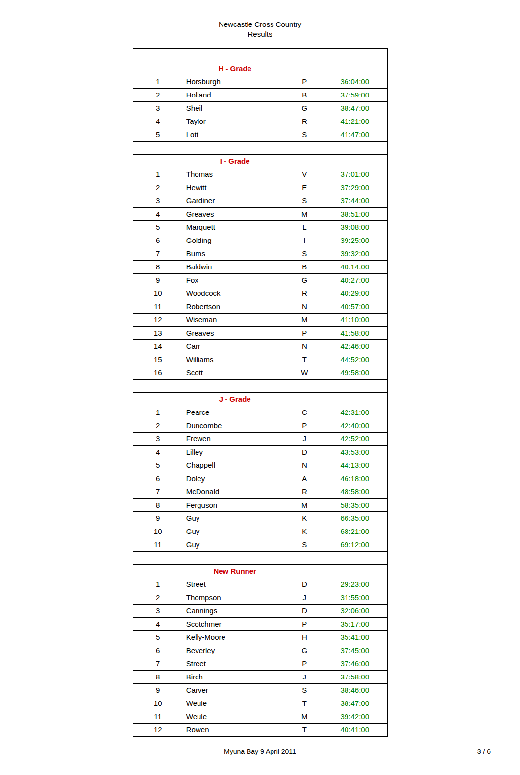Newcastle Cross Country
Results
| | H - Grade | | |
| 1 | Horsburgh | P | 36:04:00 |
| 2 | Holland | B | 37:59:00 |
| 3 | Sheil | G | 38:47:00 |
| 4 | Taylor | R | 41:21:00 |
| 5 | Lott | S | 41:47:00 |
| | I - Grade | | |
| 1 | Thomas | V | 37:01:00 |
| 2 | Hewitt | E | 37:29:00 |
| 3 | Gardiner | S | 37:44:00 |
| 4 | Greaves | M | 38:51:00 |
| 5 | Marquett | L | 39:08:00 |
| 6 | Golding | I | 39:25:00 |
| 7 | Burns | S | 39:32:00 |
| 8 | Baldwin | B | 40:14:00 |
| 9 | Fox | G | 40:27:00 |
| 10 | Woodcock | R | 40:29:00 |
| 11 | Robertson | N | 40:57:00 |
| 12 | Wiseman | M | 41:10:00 |
| 13 | Greaves | P | 41:58:00 |
| 14 | Carr | N | 42:46:00 |
| 15 | Williams | T | 44:52:00 |
| 16 | Scott | W | 49:58:00 |
| | J - Grade | | |
| 1 | Pearce | C | 42:31:00 |
| 2 | Duncombe | P | 42:40:00 |
| 3 | Frewen | J | 42:52:00 |
| 4 | Lilley | D | 43:53:00 |
| 5 | Chappell | N | 44:13:00 |
| 6 | Doley | A | 46:18:00 |
| 7 | McDonald | R | 48:58:00 |
| 8 | Ferguson | M | 58:35:00 |
| 9 | Guy | K | 66:35:00 |
| 10 | Guy | K | 68:21:00 |
| 11 | Guy | S | 69:12:00 |
| | New Runner | | |
| 1 | Street | D | 29:23:00 |
| 2 | Thompson | J | 31:55:00 |
| 3 | Cannings | D | 32:06:00 |
| 4 | Scotchmer | P | 35:17:00 |
| 5 | Kelly-Moore | H | 35:41:00 |
| 6 | Beverley | G | 37:45:00 |
| 7 | Street | P | 37:46:00 |
| 8 | Birch | J | 37:58:00 |
| 9 | Carver | S | 38:46:00 |
| 10 | Weule | T | 38:47:00 |
| 11 | Weule | M | 39:42:00 |
| 12 | Rowen | T | 40:41:00 |
Myuna Bay 9 April 2011
3 / 6